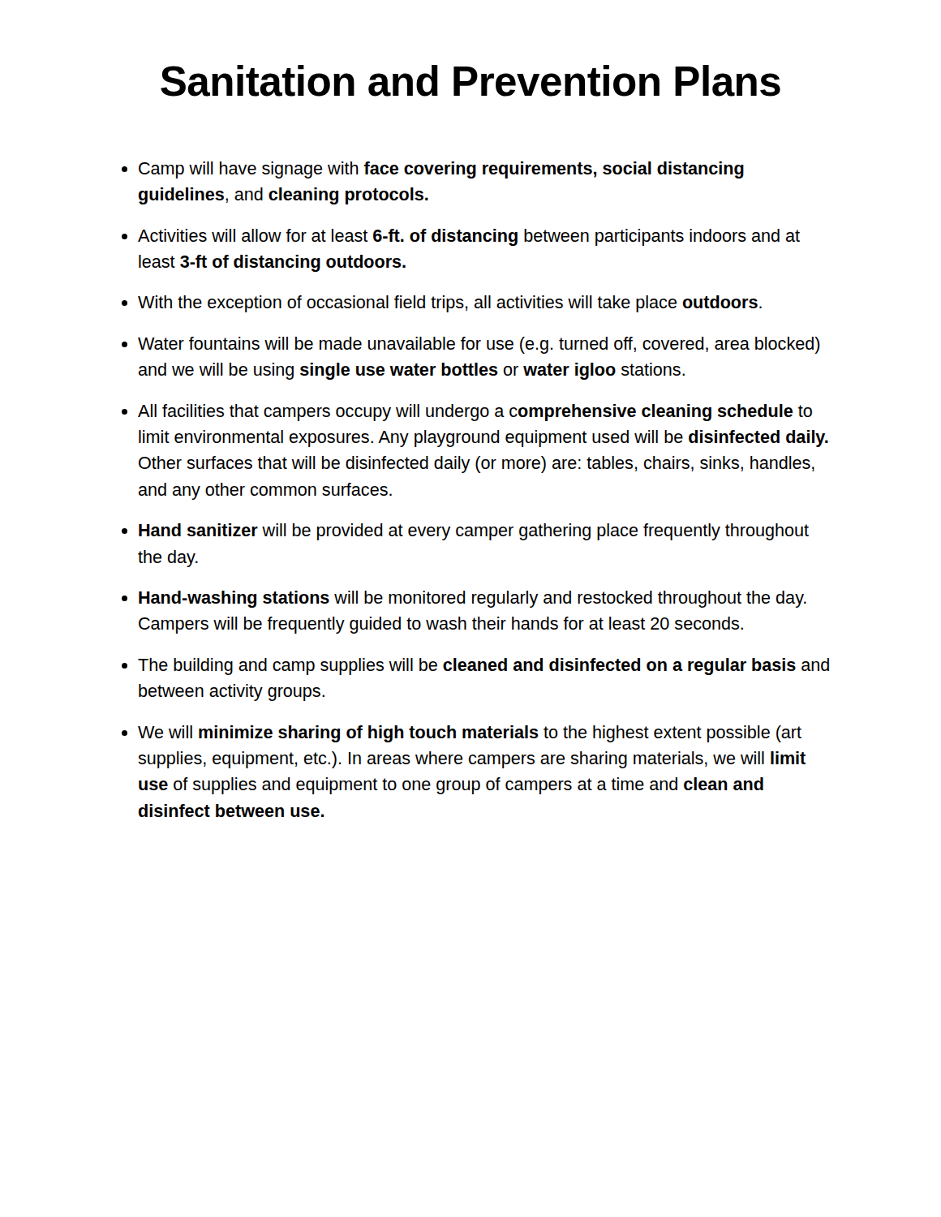Sanitation and Prevention Plans
Camp will have signage with face covering requirements, social distancing guidelines, and cleaning protocols.
Activities will allow for at least 6-ft. of distancing between participants indoors and at least 3-ft of distancing outdoors.
With the exception of occasional field trips, all activities will take place outdoors.
Water fountains will be made unavailable for use (e.g. turned off, covered, area blocked) and we will be using single use water bottles or water igloo stations.
All facilities that campers occupy will undergo a comprehensive cleaning schedule to limit environmental exposures. Any playground equipment used will be disinfected daily. Other surfaces that will be disinfected daily (or more) are: tables, chairs, sinks, handles, and any other common surfaces.
Hand sanitizer will be provided at every camper gathering place frequently throughout the day.
Hand-washing stations will be monitored regularly and restocked throughout the day. Campers will be frequently guided to wash their hands for at least 20 seconds.
The building and camp supplies will be cleaned and disinfected on a regular basis and between activity groups.
We will minimize sharing of high touch materials to the highest extent possible (art supplies, equipment, etc.). In areas where campers are sharing materials, we will limit use of supplies and equipment to one group of campers at a time and clean and disinfect between use.